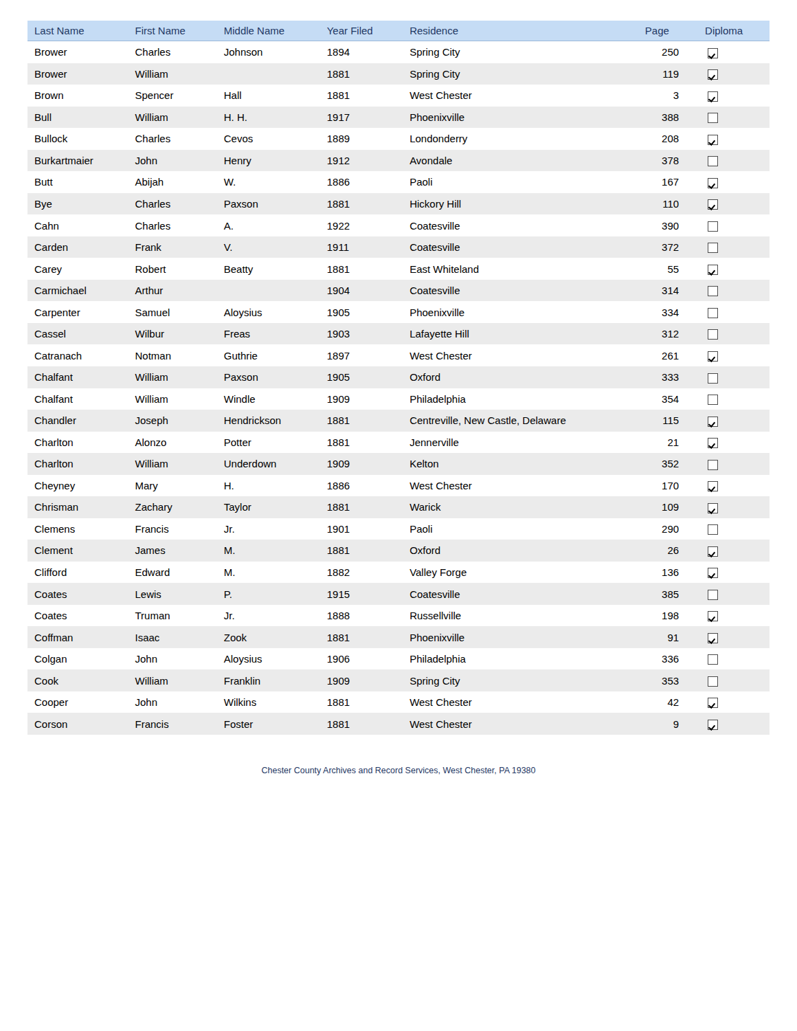| Last Name | First Name | Middle Name | Year Filed | Residence | Page | Diploma |
| --- | --- | --- | --- | --- | --- | --- |
| Brower | Charles | Johnson | 1894 | Spring City | 250 | |
| Brower | William | | 1881 | Spring City | 119 | |
| Brown | Spencer | Hall | 1881 | West Chester | 3 | |
| Bull | William | H. H. | 1917 | Phoenixville | 388 | |
| Bullock | Charles | Cevos | 1889 | Londonderry | 208 | |
| Burkartmaier | John | Henry | 1912 | Avondale | 378 | |
| Butt | Abijah | W. | 1886 | Paoli | 167 | |
| Bye | Charles | Paxson | 1881 | Hickory Hill | 110 | |
| Cahn | Charles | A. | 1922 | Coatesville | 390 | |
| Carden | Frank | V. | 1911 | Coatesville | 372 | |
| Carey | Robert | Beatty | 1881 | East Whiteland | 55 | |
| Carmichael | Arthur | | 1904 | Coatesville | 314 | |
| Carpenter | Samuel | Aloysius | 1905 | Phoenixville | 334 | |
| Cassel | Wilbur | Freas | 1903 | Lafayette Hill | 312 | |
| Catranach | Notman | Guthrie | 1897 | West Chester | 261 | |
| Chalfant | William | Paxson | 1905 | Oxford | 333 | |
| Chalfant | William | Windle | 1909 | Philadelphia | 354 | |
| Chandler | Joseph | Hendrickson | 1881 | Centreville, New Castle, Delaware | 115 | |
| Charlton | Alonzo | Potter | 1881 | Jennerville | 21 | |
| Charlton | William | Underdown | 1909 | Kelton | 352 | |
| Cheyney | Mary | H. | 1886 | West Chester | 170 | |
| Chrisman | Zachary | Taylor | 1881 | Warick | 109 | |
| Clemens | Francis | Jr. | 1901 | Paoli | 290 | |
| Clement | James | M. | 1881 | Oxford | 26 | |
| Clifford | Edward | M. | 1882 | Valley Forge | 136 | |
| Coates | Lewis | P. | 1915 | Coatesville | 385 | |
| Coates | Truman | Jr. | 1888 | Russellville | 198 | |
| Coffman | Isaac | Zook | 1881 | Phoenixville | 91 | |
| Colgan | John | Aloysius | 1906 | Philadelphia | 336 | |
| Cook | William | Franklin | 1909 | Spring City | 353 | |
| Cooper | John | Wilkins | 1881 | West Chester | 42 | |
| Corson | Francis | Foster | 1881 | West Chester | 9 | |
Chester County Archives and Record Services, West Chester, PA 19380